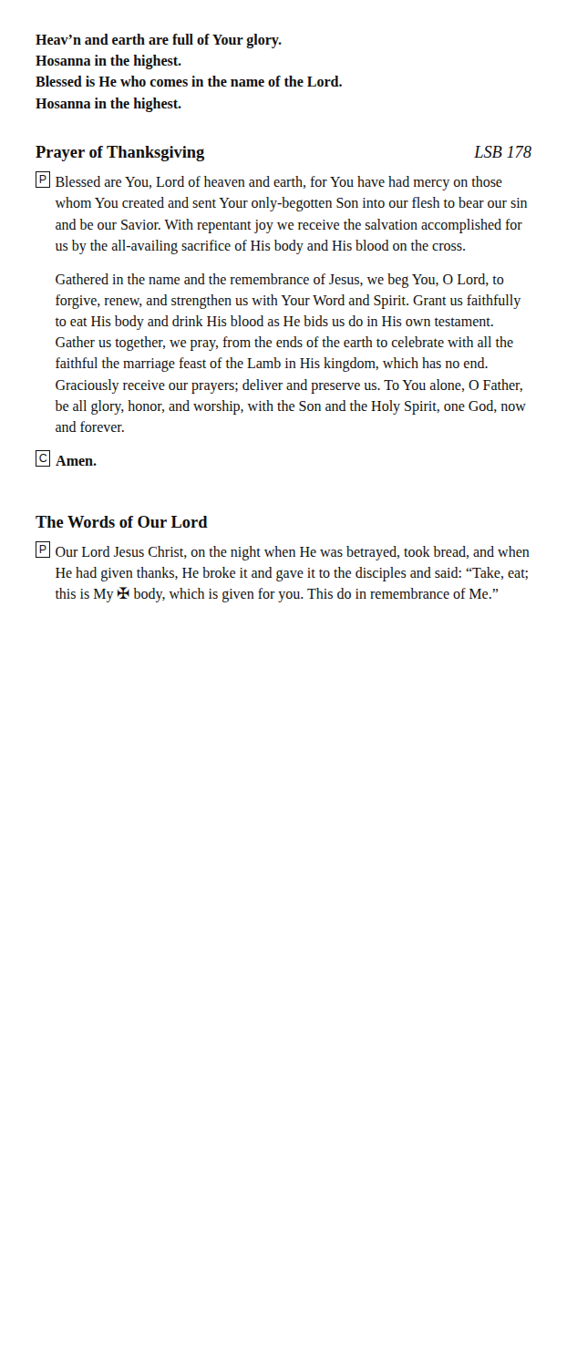Heav’n and earth are full of Your glory.
Hosanna in the highest.
Blessed is He who comes in the name of the Lord.
Hosanna in the highest.
Prayer of Thanksgiving LSB 178
P
Blessed are You, Lord of heaven and earth, for You have had mercy on those whom You created and sent Your only-begotten Son into our flesh to bear our sin and be our Savior. With repentant joy we receive the salvation accomplished for us by the all-availing sacrifice of His body and His blood on the cross.
Gathered in the name and the remembrance of Jesus, we beg You, O Lord, to forgive, renew, and strengthen us with Your Word and Spirit. Grant us faithfully to eat His body and drink His blood as He bids us do in His own testament. Gather us together, we pray, from the ends of the earth to celebrate with all the faithful the marriage feast of the Lamb in His kingdom, which has no end. Graciously receive our prayers; deliver and preserve us. To You alone, O Father, be all glory, honor, and worship, with the Son and the Holy Spirit, one God, now and forever.
C
Amen.
The Words of Our Lord
P
Our Lord Jesus Christ, on the night when He was betrayed, took bread, and when He had given thanks, He broke it and gave it to the disciples and said: “Take, eat; this is My ✠ body, which is given for you. This do in remembrance of Me.”